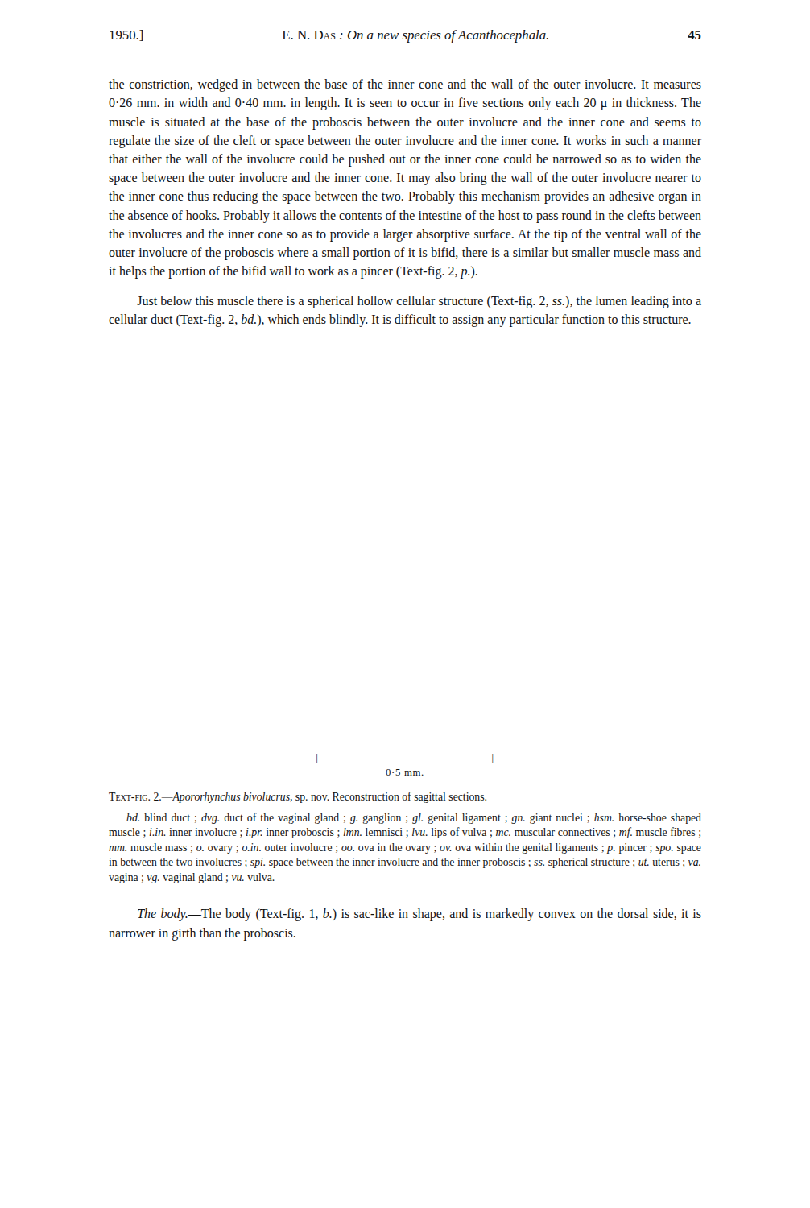1950.] E. N. Das : On a new species of Acanthocephala. 45
the constriction, wedged in between the base of the inner cone and the wall of the outer involucre. It measures 0·26 mm. in width and 0·40 mm. in length. It is seen to occur in five sections only each 20 μ in thickness. The muscle is situated at the base of the proboscis between the outer involucre and the inner cone and seems to regulate the size of the cleft or space between the outer involucre and the inner cone. It works in such a manner that either the wall of the involucre could be pushed out or the inner cone could be narrowed so as to widen the space between the outer involucre and the inner cone. It may also bring the wall of the outer involucre nearer to the inner cone thus reducing the space between the two. Probably this mechanism provides an adhesive organ in the absence of hooks. Probably it allows the contents of the intestine of the host to pass round in the clefts between the involucres and the inner cone so as to provide a larger absorptive surface. At the tip of the ventral wall of the outer involucre of the proboscis where a small portion of it is bifid, there is a similar but smaller muscle mass and it helps the portion of the bifid wall to work as a pincer (Text-fig. 2, p.).
Just below this muscle there is a spherical hollow cellular structure (Text-fig. 2, ss.), the lumen leading into a cellular duct (Text-fig. 2, bd.), which ends blindly. It is difficult to assign any particular function to this structure.
|————————————————|
0·5 mm.
Text-fig. 2.—Apororhynchus bivolucrus, sp. nov. Reconstruction of sagittal sections. bd. blind duct ; dvg. duct of the vaginal gland ; g. ganglion ; gl. genital ligament ; gn. giant nuclei ; hsm. horse-shoe shaped muscle ; i.in. inner involucre ; i.pr. inner proboscis ; lmn. lemnisci ; lvu. lips of vulva ; mc. muscular connectives ; mf. muscle fibres ; mm. muscle mass ; o. ovary ; o.in. outer involucre ; oo. ova in the ovary ; ov. ova within the genital ligaments ; p. pincer ; spo. space in between the two involucres ; spi. space between the inner involucre and the inner proboscis ; ss. spherical structure ; ut. uterus ; va. vagina ; vg. vaginal gland ; vu. vulva.
The body.—The body (Text-fig. 1, b.) is sac-like in shape, and is markedly convex on the dorsal side, it is narrower in girth than the proboscis.